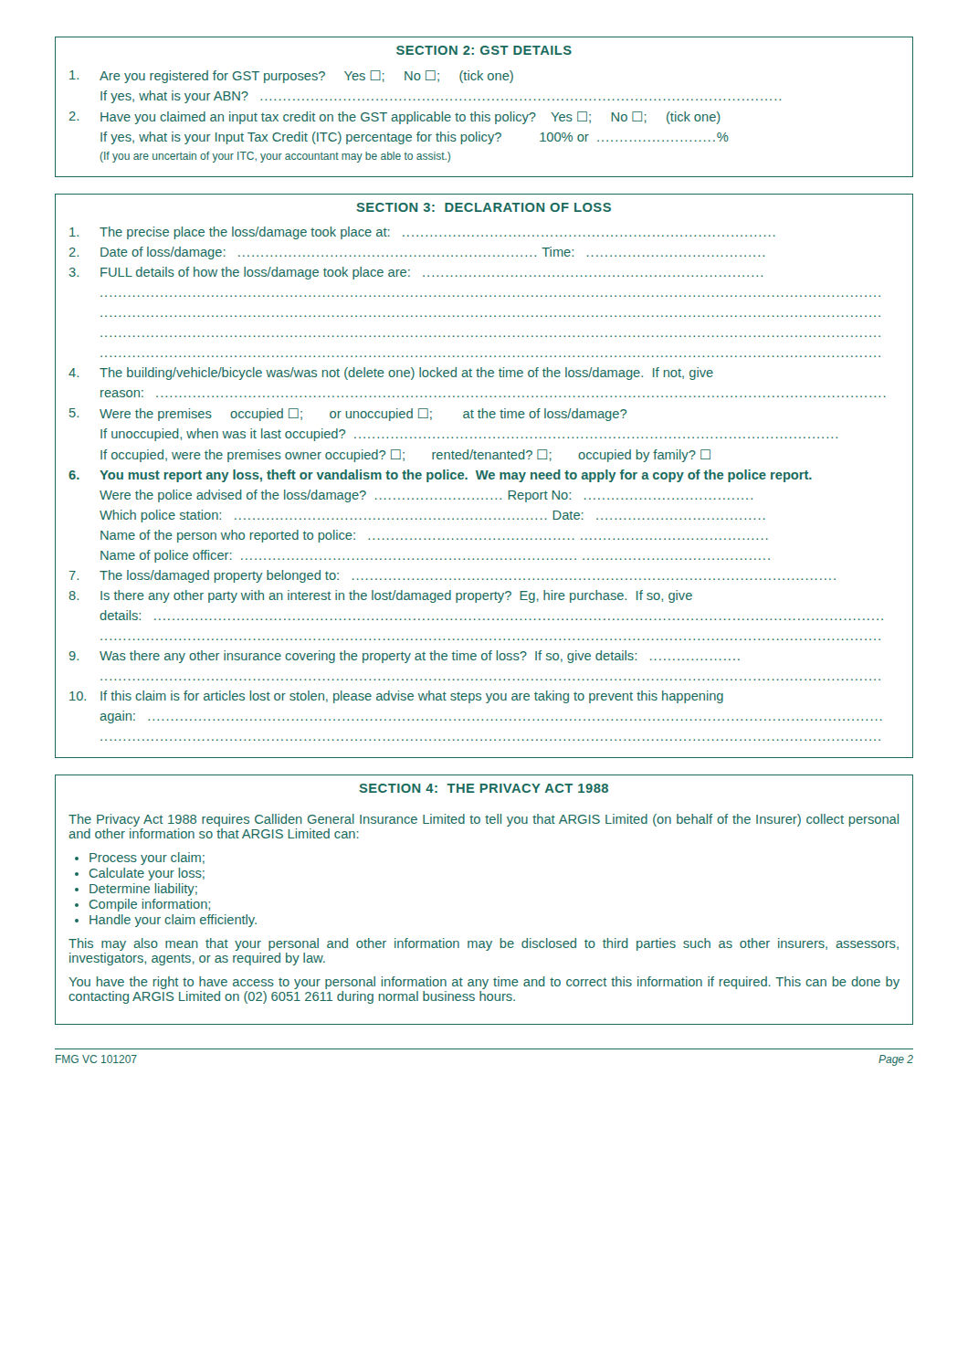SECTION 2: GST DETAILS
| 1. | Are you registered for GST purposes? Yes ☐ ; No ☐ ; (tick one) |
| | If yes, what is your ABN? ................................................................................................................. |
| 2. | Have you claimed an input tax credit on the GST applicable to this policy? Yes ☐ ; No ☐ ; (tick one) |
| | If yes, what is your Input Tax Credit (ITC) percentage for this policy? 100% or .......................... % |
| | (If you are uncertain of your ITC, your accountant may be able to assist.) |
SECTION 3: DECLARATION OF LOSS
| 1. | The precise place the loss/damage took place at: ................................................................................. |
| 2. | Date of loss/damage: ................................................................. Time: ....................................... |
| 3. | FULL details of how the loss/damage took place are: .......................................................................... |
| | ......................................................................................................................................................................... |
| | ......................................................................................................................................................................... |
| | ......................................................................................................................................................................... |
| | ......................................................................................................................................................................... |
| 4. | The building/vehicle/bicycle was/was not (delete one) locked at the time of the loss/damage. If not, give |
| | reason: .............................................................................................................................................................. |
| 5. | Were the premises occupied ☐ ; or unoccupied ☐ ; at the time of loss/damage? |
| | If unoccupied, when was it last occupied? ......................................................................................................... |
| | If occupied, were the premises owner occupied? ☐ ; rented/tenanted? ☐ ; occupied by family? ☐ |
| 6. | You must report any loss, theft or vandalism to the police. We may need to apply for a copy of the police report. |
| | Were the police advised of the loss/damage? ............................ Report No: ..................................... |
| | Which police station: .................................................................... Date: ..................................... |
| | Name of the person who reported to police: ............................................. ......................................... |
| | Name of police officer: ......................................................................... ......................................... |
| 7. | The loss/damaged property belonged to: ......................................................................................................... |
| 8. | Is there any other party with an interest in the lost/damaged property? Eg, hire purchase. If so, give |
| | details: .............................................................................................................................................................. |
| | ......................................................................................................................................................................... |
| 9. | Was there any other insurance covering the property at the time of loss? If so, give details: .................... |
| | ......................................................................................................................................................................... |
| 10. | If this claim is for articles lost or stolen, please advise what steps you are taking to prevent this happening |
| | again: ............................................................................................................................................................... |
| | ......................................................................................................................................................................... |
SECTION 4: THE PRIVACY ACT 1988
The Privacy Act 1988 requires Calliden General Insurance Limited to tell you that ARGIS Limited (on behalf of the Insurer) collect personal and other information so that ARGIS Limited can:
Process your claim;
Calculate your loss;
Determine liability;
Compile information;
Handle your claim efficiently.
This may also mean that your personal and other information may be disclosed to third parties such as other insurers, assessors, investigators, agents, or as required by law.
You have the right to have access to your personal information at any time and to correct this information if required. This can be done by contacting ARGIS Limited on (02) 6051 2611 during normal business hours.
FMG VC 101207
Page 2